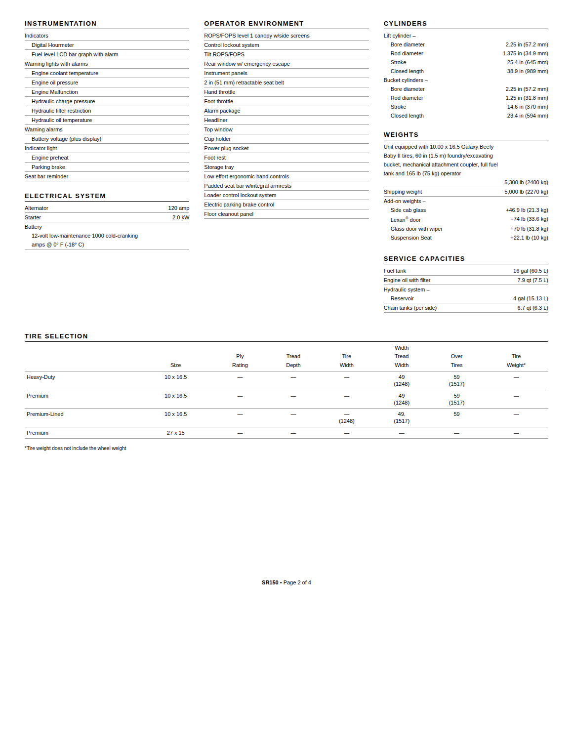INSTRUMENTATION
| Indicators |
| Digital Hourmeter |
| Fuel level LCD bar graph with alarm |
| Warning lights with alarms |
| Engine coolant temperature |
| Engine oil pressure |
| Engine Malfunction |
| Hydraulic charge pressure |
| Hydraulic filter restriction |
| Hydraulic oil temperature |
| Warning alarms |
| Battery voltage (plus display) |
| Indicator light |
| Engine preheat |
| Parking brake |
| Seat bar reminder |
ELECTRICAL SYSTEM
| Alternator | 120 amp |
| Starter | 2.0 kW |
| Battery |
| 12-volt low-maintenance 1000 cold-cranking |
| amps @ 0° F (-18° C) |
OPERATOR ENVIRONMENT
| ROPS/FOPS level 1 canopy w/side screens |
| Control lockout system |
| Tilt ROPS/FOPS |
| Rear window w/ emergency escape |
| Instrument panels |
| 2 in (51 mm) retractable seat belt |
| Hand throttle |
| Foot throttle |
| Alarm package |
| Headliner |
| Top window |
| Cup holder |
| Power plug socket |
| Foot rest |
| Storage tray |
| Low effort ergonomic hand controls |
| Padded seat bar w/integral armrests |
| Loader control lockout system |
| Electric parking brake control |
| Floor cleanout panel |
CYLINDERS
| Lift cylinder – |
| Bore diameter | 2.25 in (57.2 mm) |
| Rod diameter | 1.375 in (34.9 mm) |
| Stroke | 25.4 in (645 mm) |
| Closed length | 38.9 in (989 mm) |
| Bucket cylinders – |
| Bore diameter | 2.25 in (57.2 mm) |
| Rod diameter | 1.25 in (31.8 mm) |
| Stroke | 14.6 in (370 mm) |
| Closed length | 23.4 in (594 mm) |
WEIGHTS
| Unit equipped with 10.00 x 16.5 Galaxy Beefy |
| Baby II tires, 60 in (1.5 m) foundry/excavating |
| bucket, mechanical attachment coupler, full fuel |
| tank and 165 lb (75 kg) operator |
| | 5,300 lb (2400 kg) |
| Shipping weight | 5,000 lb (2270 kg) |
| Add-on weights – |
| Side cab glass | +46.9 lb (21.3 kg) |
| Lexan ® door | +74 lb (33.6 kg) |
| Glass door with wiper | +70 lb (31.8 kg) |
| Suspension Seat | +22.1 lb (10 kg) |
SERVICE CAPACITIES
| Fuel tank | 16 gal (60.5 L) |
| Engine oil with filter | 7.9 qt (7.5 L) |
| Hydraulic system – |
| Reservoir | 4 gal (15.13 L) |
| Chain tanks (per side) | 6.7 qt (6.3 L) |
TIRE SELECTION
| | | | | | Width | | |
| --- | --- | --- | --- | --- | --- | --- | --- |
| | | Ply | Tread | Tire | Tread | Over | Tire |
| | Size | Rating | Depth | Width | Width | Tires | Weight* |
| Heavy-Duty | 10 x 16.5 | — | — | — | 49 (1248) | 59 (1517) | — |
| Premium | 10 x 16.5 | — | — | — | 49 (1248) | 59 (1517) | — |
| Premium-Lined | 10 x 16.5 | — | — | — (1248) | 49. (1517) | 59 | — |
| Premium | 27 x 15 | — | — | — | — | — | — |
*Tire weight does not include the wheel weight
SR150 • Page 2 of 4